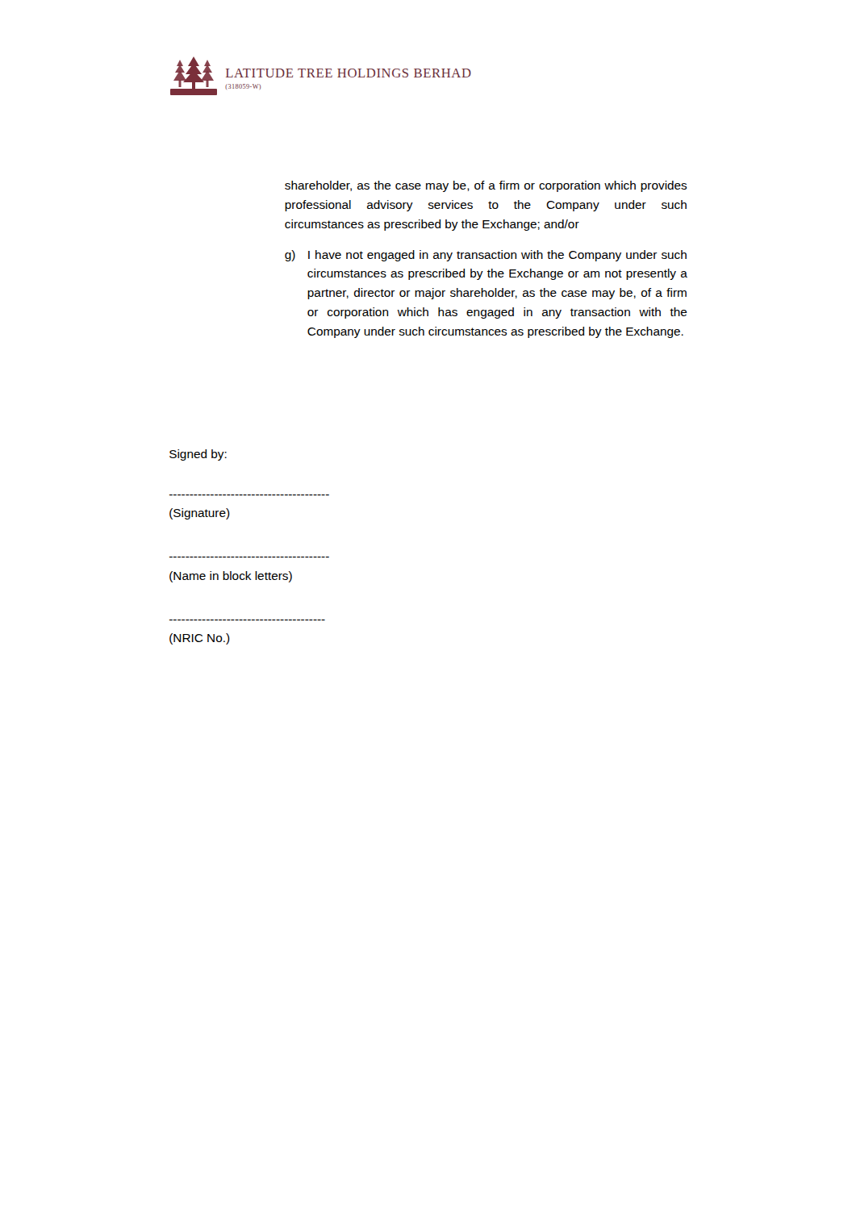LATITUDE TREE HOLDINGS BERHAD
(318059-W)
shareholder, as the case may be, of a firm or corporation which provides professional advisory services to the Company under such circumstances as prescribed by the Exchange; and/or
g)
I have not engaged in any transaction with the Company under such circumstances as prescribed by the Exchange or am not presently a partner, director or major shareholder, as the case may be, of a firm or corporation which has engaged in any transaction with the Company under such circumstances as prescribed by the Exchange.
Signed by:
---------------------------------------
(Signature)
---------------------------------------
(Name in block letters)
--------------------------------------
(NRIC No.)